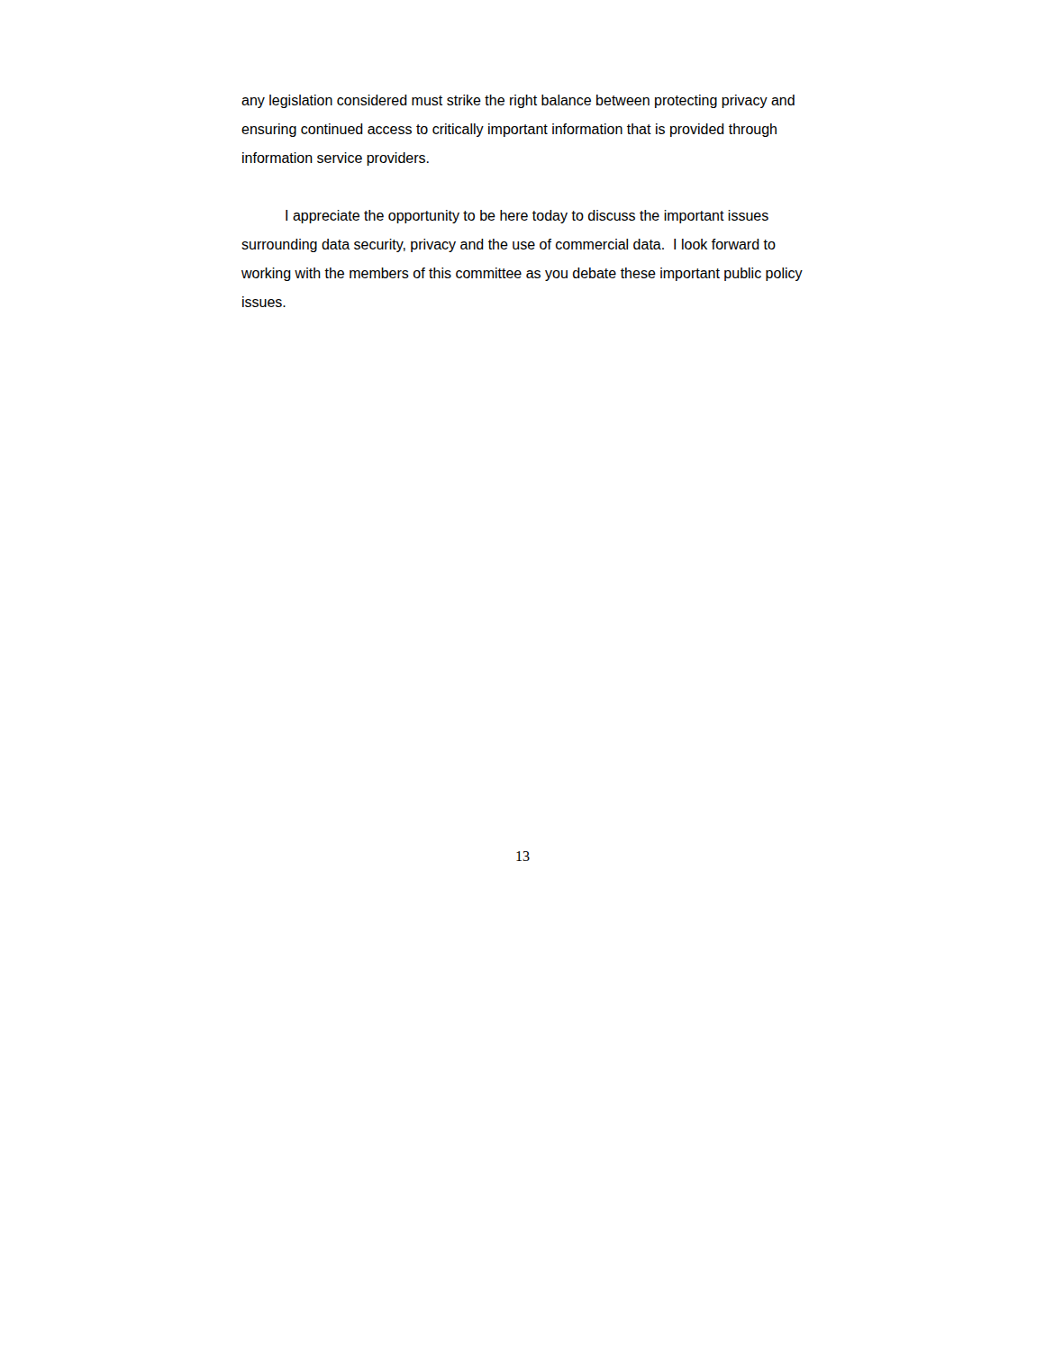any legislation considered must strike the right balance between protecting privacy and ensuring continued access to critically important information that is provided through information service providers.
I appreciate the opportunity to be here today to discuss the important issues surrounding data security, privacy and the use of commercial data. I look forward to working with the members of this committee as you debate these important public policy issues.
13